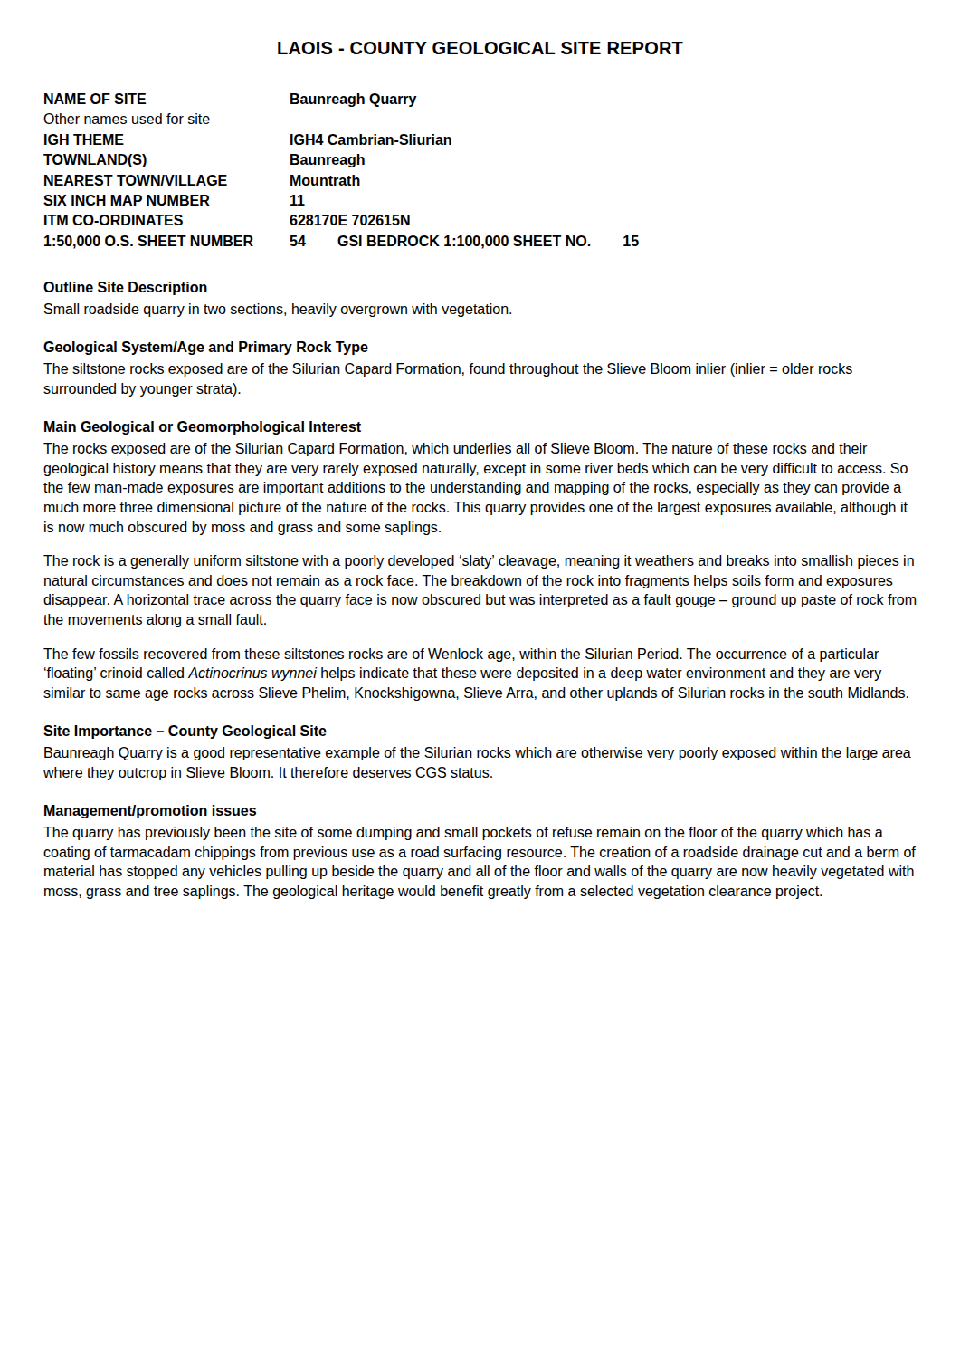LAOIS - COUNTY GEOLOGICAL SITE REPORT
| NAME OF SITE | Baunreagh Quarry |
| Other names used for site | |
| IGH THEME | IGH4 Cambrian-Sliurian |
| TOWNLAND(S) | Baunreagh |
| NEAREST TOWN/VILLAGE | Mountrath |
| SIX INCH MAP NUMBER | 11 |
| ITM CO-ORDINATES | 628170E 702615N |
| 1:50,000 O.S. SHEET NUMBER | 54 GSI BEDROCK 1:100,000 SHEET NO. 15 |
Outline Site Description
Small roadside quarry in two sections, heavily overgrown with vegetation.
Geological System/Age and Primary Rock Type
The siltstone rocks exposed are of the Silurian Capard Formation, found throughout the Slieve Bloom inlier (inlier = older rocks surrounded by younger strata).
Main Geological or Geomorphological Interest
The rocks exposed are of the Silurian Capard Formation, which underlies all of Slieve Bloom. The nature of these rocks and their geological history means that they are very rarely exposed naturally, except in some river beds which can be very difficult to access. So the few man-made exposures are important additions to the understanding and mapping of the rocks, especially as they can provide a much more three dimensional picture of the nature of the rocks. This quarry provides one of the largest exposures available, although it is now much obscured by moss and grass and some saplings.
The rock is a generally uniform siltstone with a poorly developed ‘slaty’ cleavage, meaning it weathers and breaks into smallish pieces in natural circumstances and does not remain as a rock face. The breakdown of the rock into fragments helps soils form and exposures disappear. A horizontal trace across the quarry face is now obscured but was interpreted as a fault gouge – ground up paste of rock from the movements along a small fault.
The few fossils recovered from these siltstones rocks are of Wenlock age, within the Silurian Period. The occurrence of a particular ‘floating’ crinoid called Actinocrinus wynnei helps indicate that these were deposited in a deep water environment and they are very similar to same age rocks across Slieve Phelim, Knockshigowna, Slieve Arra, and other uplands of Silurian rocks in the south Midlands.
Site Importance – County Geological Site
Baunreagh Quarry is a good representative example of the Silurian rocks which are otherwise very poorly exposed within the large area where they outcrop in Slieve Bloom. It therefore deserves CGS status.
Management/promotion issues
The quarry has previously been the site of some dumping and small pockets of refuse remain on the floor of the quarry which has a coating of tarmacadam chippings from previous use as a road surfacing resource. The creation of a roadside drainage cut and a berm of material has stopped any vehicles pulling up beside the quarry and all of the floor and walls of the quarry are now heavily vegetated with moss, grass and tree saplings. The geological heritage would benefit greatly from a selected vegetation clearance project.